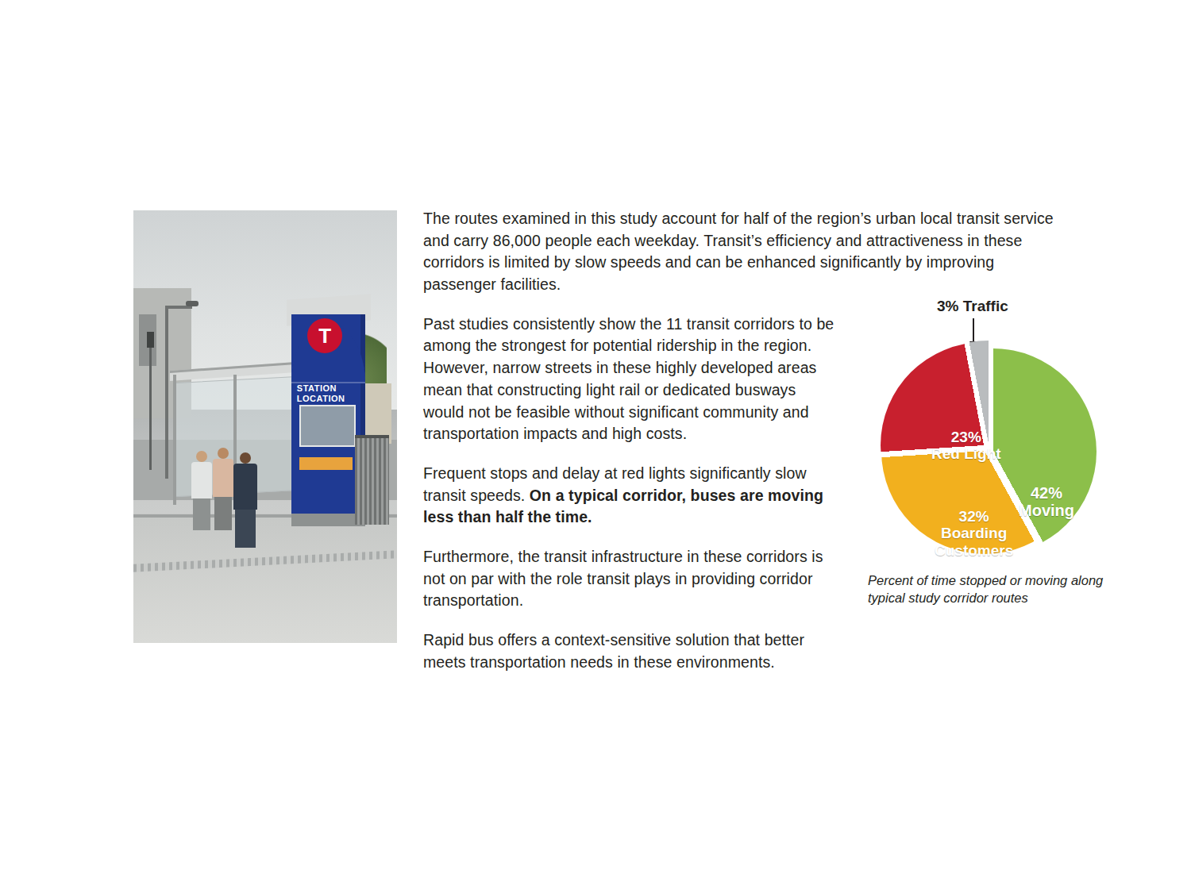T
STATION
LOCATION
The routes examined in this study account for half of the region’s urban local transit service and carry 86,000 people each weekday. Transit’s efficiency and attractiveness in these corridors is limited by slow speeds and can be enhanced significantly by improving passenger facilities.
Past studies consistently show the 11 transit corridors to be among the strongest for potential ridership in the region. However, narrow streets in these highly developed areas mean that constructing light rail or dedicated busways would not be feasible without significant community and transportation impacts and high costs.
Frequent stops and delay at red lights significantly slow transit speeds. On a typical corridor, buses are moving less than half the time.
Furthermore, the transit infrastructure in these corridors is not on par with the role transit plays in providing corridor transportation.
Rapid bus offers a context-sensitive solution that better meets transportation needs in these environments.
3% Traffic
42%
Moving
32%
Boarding
Customers
23%
Red Light
Percent of time stopped or moving along typical study corridor routes